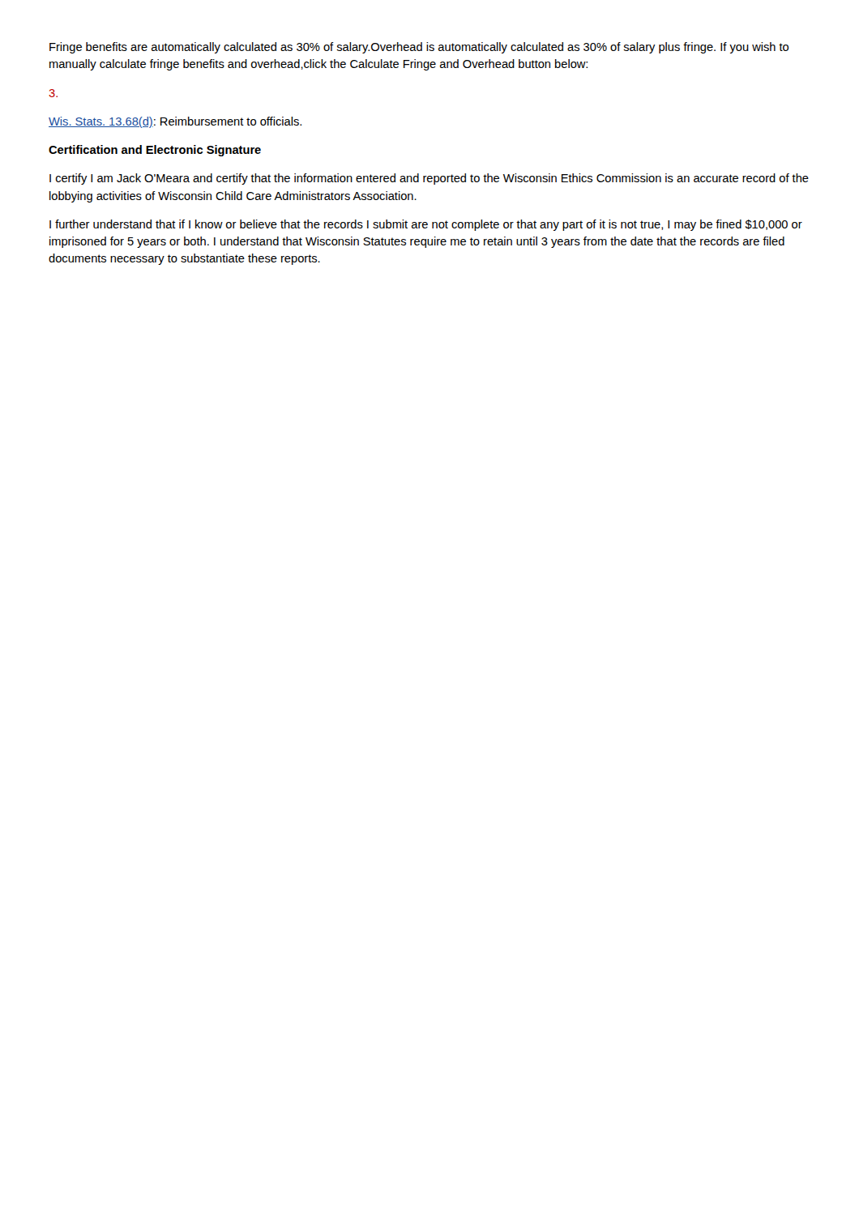Fringe benefits are automatically calculated as 30% of salary.Overhead is automatically calculated as 30% of salary plus fringe. If you wish to manually calculate fringe benefits and overhead,click the Calculate Fringe and Overhead button below:
3.
Wis. Stats. 13.68(d): Reimbursement to officials.
Certification and Electronic Signature
I certify I am Jack O'Meara and certify that the information entered and reported to the Wisconsin Ethics Commission is an accurate record of the lobbying activities of Wisconsin Child Care Administrators Association.
I further understand that if I know or believe that the records I submit are not complete or that any part of it is not true, I may be fined $10,000 or imprisoned for 5 years or both. I understand that Wisconsin Statutes require me to retain until 3 years from the date that the records are filed documents necessary to substantiate these reports.